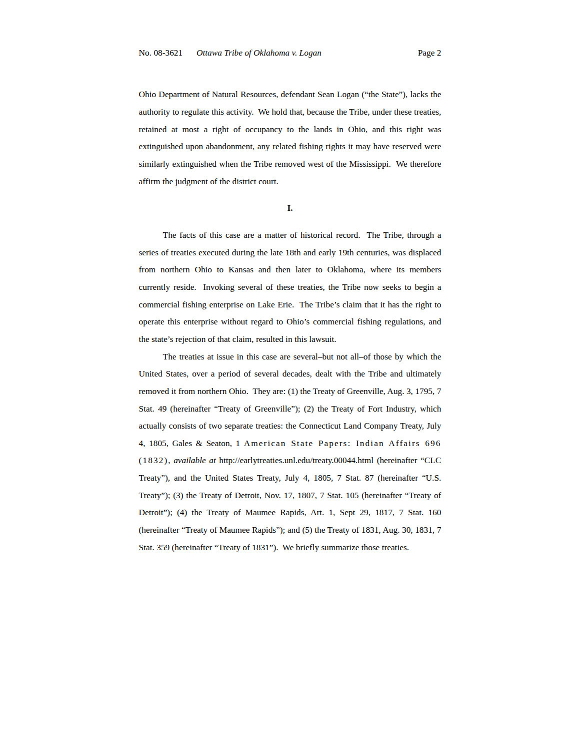No. 08-3621 Ottawa Tribe of Oklahoma v. Logan Page 2
Ohio Department of Natural Resources, defendant Sean Logan (“the State”), lacks the authority to regulate this activity. We hold that, because the Tribe, under these treaties, retained at most a right of occupancy to the lands in Ohio, and this right was extinguished upon abandonment, any related fishing rights it may have reserved were similarly extinguished when the Tribe removed west of the Mississippi. We therefore affirm the judgment of the district court.
I.
The facts of this case are a matter of historical record. The Tribe, through a series of treaties executed during the late 18th and early 19th centuries, was displaced from northern Ohio to Kansas and then later to Oklahoma, where its members currently reside. Invoking several of these treaties, the Tribe now seeks to begin a commercial fishing enterprise on Lake Erie. The Tribe’s claim that it has the right to operate this enterprise without regard to Ohio’s commercial fishing regulations, and the state’s rejection of that claim, resulted in this lawsuit.
The treaties at issue in this case are several–but not all–of those by which the United States, over a period of several decades, dealt with the Tribe and ultimately removed it from northern Ohio. They are: (1) the Treaty of Greenville, Aug. 3, 1795, 7 Stat. 49 (hereinafter “Treaty of Greenville”); (2) the Treaty of Fort Industry, which actually consists of two separate treaties: the Connecticut Land Company Treaty, July 4, 1805, Gales & Seaton, 1 American State Papers: Indian Affairs 696 (1832), available at http://earlytreaties.unl.edu/treaty.00044.html (hereinafter “CLC Treaty”), and the United States Treaty, July 4, 1805, 7 Stat. 87 (hereinafter “U.S. Treaty”); (3) the Treaty of Detroit, Nov. 17, 1807, 7 Stat. 105 (hereinafter “Treaty of Detroit”); (4) the Treaty of Maumee Rapids, Art. 1, Sept 29, 1817, 7 Stat. 160 (hereinafter “Treaty of Maumee Rapids”); and (5) the Treaty of 1831, Aug. 30, 1831, 7 Stat. 359 (hereinafter “Treaty of 1831”). We briefly summarize those treaties.